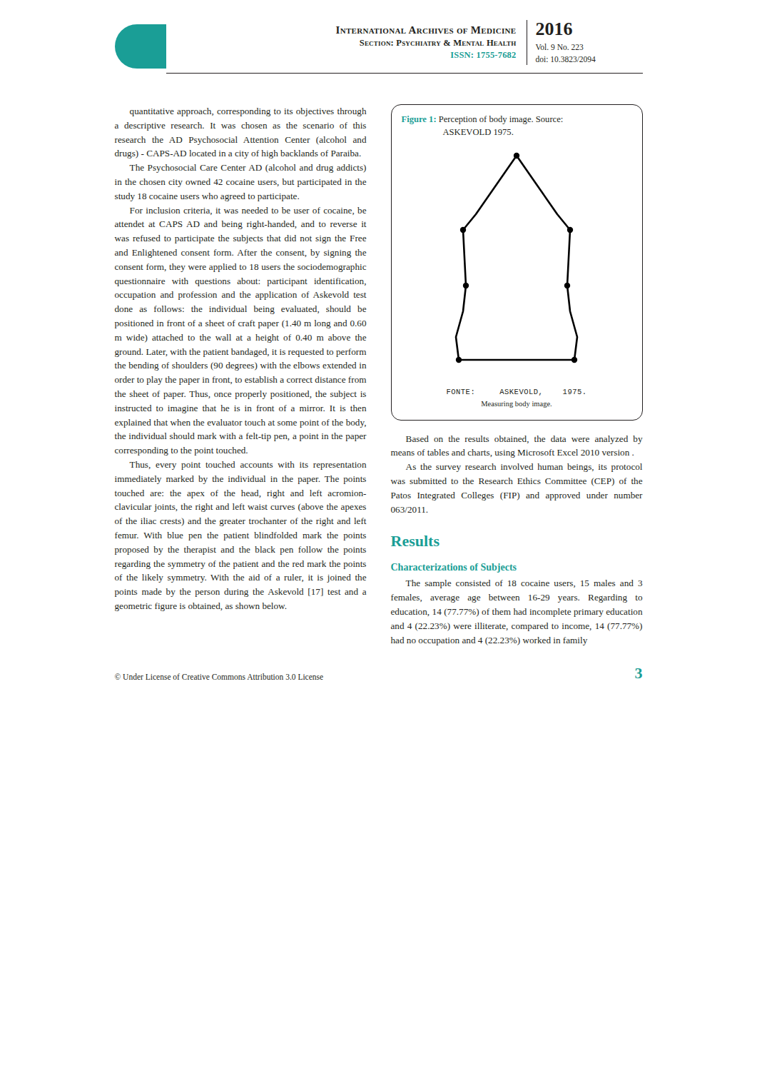International Archives of Medicine
Section: Psychiatry & Mental Health
ISSN: 1755-7682
2016
Vol. 9 No. 223
doi: 10.3823/2094
quantitative approach, corresponding to its objectives through a descriptive research. It was chosen as the scenario of this research the AD Psychosocial Attention Center (alcohol and drugs) - CAPS-AD located in a city of high backlands of Paraiba.
The Psychosocial Care Center AD (alcohol and drug addicts) in the chosen city owned 42 cocaine users, but participated in the study 18 cocaine users who agreed to participate.
For inclusion criteria, it was needed to be user of cocaine, be attendet at CAPS AD and being right-handed, and to reverse it was refused to participate the subjects that did not sign the Free and Enlightened consent form. After the consent, by signing the consent form, they were applied to 18 users the sociodemographic questionnaire with questions about: participant identification, occupation and profession and the application of Askevold test done as follows: the individual being evaluated, should be positioned in front of a sheet of craft paper (1.40 m long and 0.60 m wide) attached to the wall at a height of 0.40 m above the ground. Later, with the patient bandaged, it is requested to perform the bending of shoulders (90 degrees) with the elbows extended in order to play the paper in front, to establish a correct distance from the sheet of paper. Thus, once properly positioned, the subject is instructed to imagine that he is in front of a mirror. It is then explained that when the evaluator touch at some point of the body, the individual should mark with a felt-tip pen, a point in the paper corresponding to the point touched.
Thus, every point touched accounts with its representation immediately marked by the individual in the paper. The points touched are: the apex of the head, right and left acromion-clavicular joints, the right and left waist curves (above the apexes of the iliac crests) and the greater trochanter of the right and left femur. With blue pen the patient blindfolded mark the points proposed by the therapist and the black pen follow the points regarding the symmetry of the patient and the red mark the points of the likely symmetry. With the aid of a ruler, it is joined the points made by the person during the Askevold [17] test and a geometric figure is obtained, as shown below.
Figure 1: Perception of body image. Source: ASKEVOLD 1975.
FONTE: ASKEVOLD, 1975. Measuring body image.
Based on the results obtained, the data were analyzed by means of tables and charts, using Microsoft Excel 2010 version .
As the survey research involved human beings, its protocol was submitted to the Research Ethics Committee (CEP) of the Patos Integrated Colleges (FIP) and approved under number 063/2011.
Results
Characterizations of Subjects
The sample consisted of 18 cocaine users, 15 males and 3 females, average age between 16-29 years. Regarding to education, 14 (77.77%) of them had incomplete primary education and 4 (22.23%) were illiterate, compared to income, 14 (77.77%) had no occupation and 4 (22.23%) worked in family
© Under License of Creative Commons Attribution 3.0 License
3